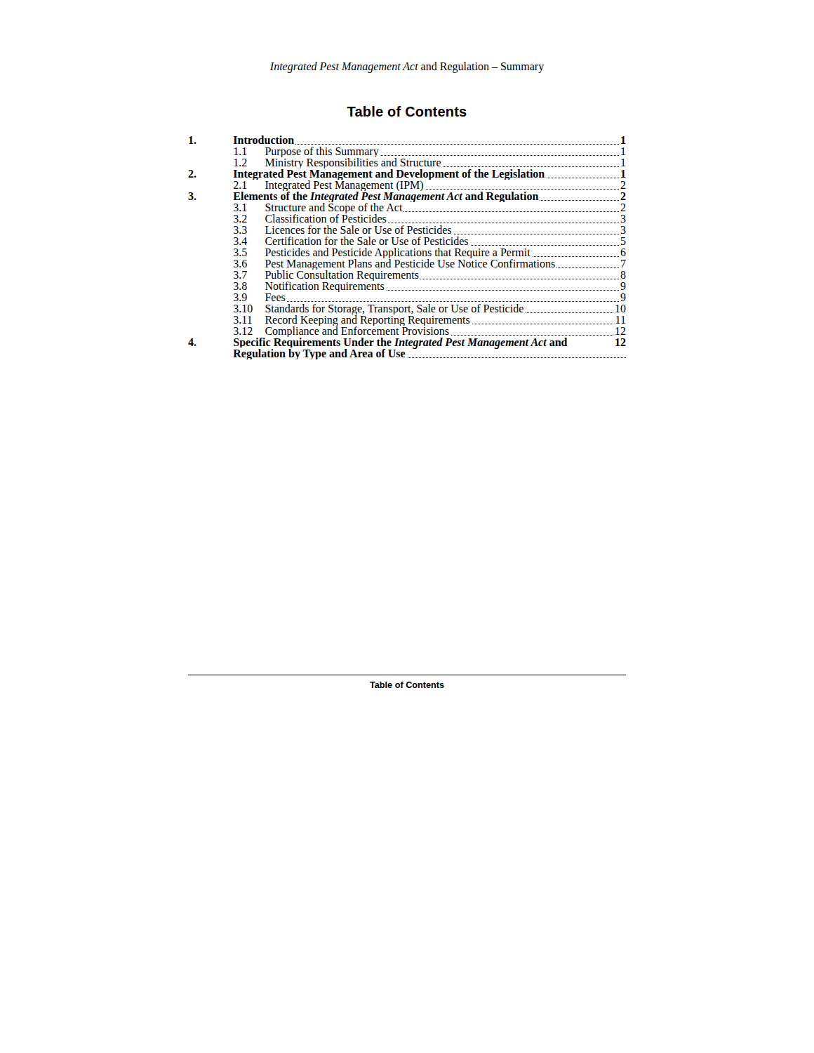Integrated Pest Management Act and Regulation – Summary
Table of Contents
| 1. | 1 Introduction |
| | 1.1 | 1 Purpose of this Summary |
| | 1.2 | 1 Ministry Responsibilities and Structure |
| 2. | 1 Integrated Pest Management and Development of the Legislation |
| | 2.1 | 2 Integrated Pest Management (IPM) |
| 3. | 2 Elements of the Integrated Pest Management Act and Regulation |
| | 3.1 | 2 Structure and Scope of the Act |
| | 3.2 | 3 Classification of Pesticides |
| | 3.3 | 3 Licences for the Sale or Use of Pesticides |
| | 3.4 | 5 Certification for the Sale or Use of Pesticides |
| | 3.5 | 6 Pesticides and Pesticide Applications that Require a Permit |
| | 3.6 | 7 Pest Management Plans and Pesticide Use Notice Confirmations |
| | 3.7 | 8 Public Consultation Requirements |
| | 3.8 | 9 Notification Requirements |
| | 3.9 | 9 Fees |
| | 3.10 | 10 Standards for Storage, Transport, Sale or Use of Pesticide |
| | 3.11 | 11 Record Keeping and Reporting Requirements |
| | 3.12 | 12 Compliance and Enforcement Provisions |
| 4. | 12 Specific Requirements Under the Integrated Pest Management Act and Regulation by Type and Area of Use |
Table of Contents